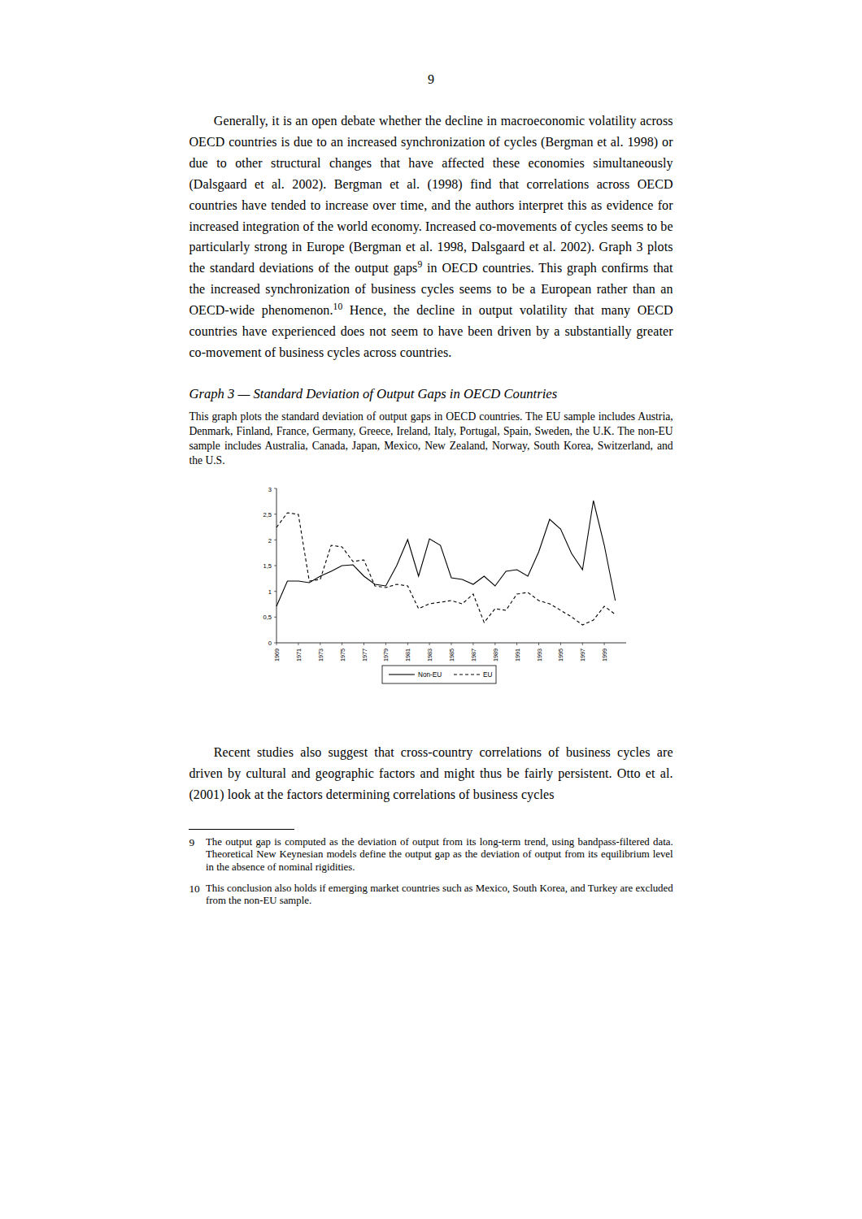9
Generally, it is an open debate whether the decline in macroeconomic volatility across OECD countries is due to an increased synchronization of cycles (Bergman et al. 1998) or due to other structural changes that have affected these economies simultaneously (Dalsgaard et al. 2002). Bergman et al. (1998) find that correlations across OECD countries have tended to increase over time, and the authors interpret this as evidence for increased integration of the world economy. Increased co-movements of cycles seems to be particularly strong in Europe (Bergman et al. 1998, Dalsgaard et al. 2002). Graph 3 plots the standard deviations of the output gaps9 in OECD countries. This graph confirms that the increased synchronization of business cycles seems to be a European rather than an OECD-wide phenomenon.10 Hence, the decline in output volatility that many OECD countries have experienced does not seem to have been driven by a substantially greater co-movement of business cycles across countries.
Graph 3 — Standard Deviation of Output Gaps in OECD Countries
This graph plots the standard deviation of output gaps in OECD countries. The EU sample includes Austria, Denmark, Finland, France, Germany, Greece, Ireland, Italy, Portugal, Spain, Sweden, the U.K. The non-EU sample includes Australia, Canada, Japan, Mexico, New Zealand, Norway, South Korea, Switzerland, and the U.S.
0 0,5 1 1,5 2 2,5 3 1969 1971 1973 1975 1977 1979 1981 1983 1985 1987 1989 1991 1993 1995 1997 1999 Non-EU EU
Recent studies also suggest that cross-country correlations of business cycles are driven by cultural and geographic factors and might thus be fairly persistent. Otto et al. (2001) look at the factors determining correlations of business cycles
9
The output gap is computed as the deviation of output from its long-term trend, using bandpass-filtered data. Theoretical New Keynesian models define the output gap as the deviation of output from its equilibrium level in the absence of nominal rigidities.
10
This conclusion also holds if emerging market countries such as Mexico, South Korea, and Turkey are excluded from the non-EU sample.